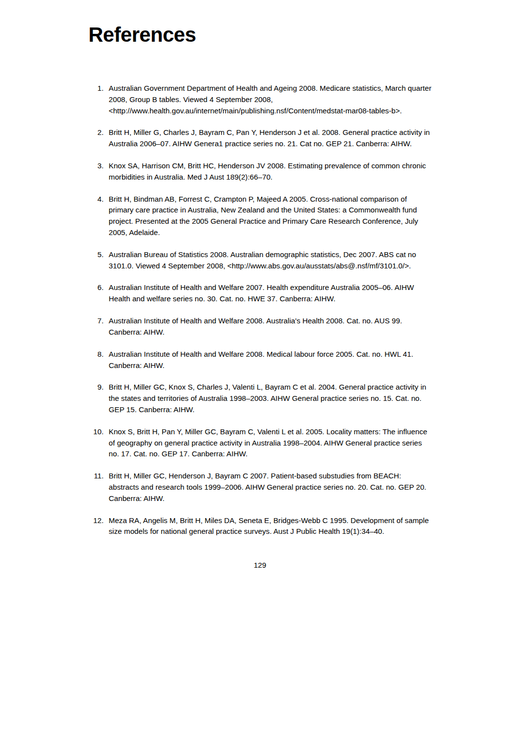References
Australian Government Department of Health and Ageing 2008. Medicare statistics, March quarter 2008, Group B tables. Viewed 4 September 2008, <http://www.health.gov.au/internet/main/publishing.nsf/Content/medstat-mar08-tables-b>.
Britt H, Miller G, Charles J, Bayram C, Pan Y, Henderson J et al. 2008. General practice activity in Australia 2006–07. AIHW Genera1 practice series no. 21. Cat no. GEP 21. Canberra: AIHW.
Knox SA, Harrison CM, Britt HC, Henderson JV 2008. Estimating prevalence of common chronic morbidities in Australia. Med J Aust 189(2):66–70.
Britt H, Bindman AB, Forrest C, Crampton P, Majeed A 2005. Cross-national comparison of primary care practice in Australia, New Zealand and the United States: a Commonwealth fund project. Presented at the 2005 General Practice and Primary Care Research Conference, July 2005, Adelaide.
Australian Bureau of Statistics 2008. Australian demographic statistics, Dec 2007. ABS cat no 3101.0. Viewed 4 September 2008, <http://www.abs.gov.au/ausstats/abs@.nsf/mf/3101.0/>.
Australian Institute of Health and Welfare 2007. Health expenditure Australia 2005–06. AIHW Health and welfare series no. 30. Cat. no. HWE 37. Canberra: AIHW.
Australian Institute of Health and Welfare 2008. Australia's Health 2008. Cat. no. AUS 99. Canberra: AIHW.
Australian Institute of Health and Welfare 2008. Medical labour force 2005. Cat. no. HWL 41. Canberra: AIHW.
Britt H, Miller GC, Knox S, Charles J, Valenti L, Bayram C et al. 2004. General practice activity in the states and territories of Australia 1998–2003. AIHW General practice series no. 15. Cat. no. GEP 15. Canberra: AIHW.
Knox S, Britt H, Pan Y, Miller GC, Bayram C, Valenti L et al. 2005. Locality matters: The influence of geography on general practice activity in Australia 1998–2004. AIHW General practice series no. 17. Cat. no. GEP 17. Canberra: AIHW.
Britt H, Miller GC, Henderson J, Bayram C 2007. Patient-based substudies from BEACH: abstracts and research tools 1999–2006. AIHW General practice series no. 20. Cat. no. GEP 20. Canberra: AIHW.
Meza RA, Angelis M, Britt H, Miles DA, Seneta E, Bridges-Webb C 1995. Development of sample size models for national general practice surveys. Aust J Public Health 19(1):34–40.
129